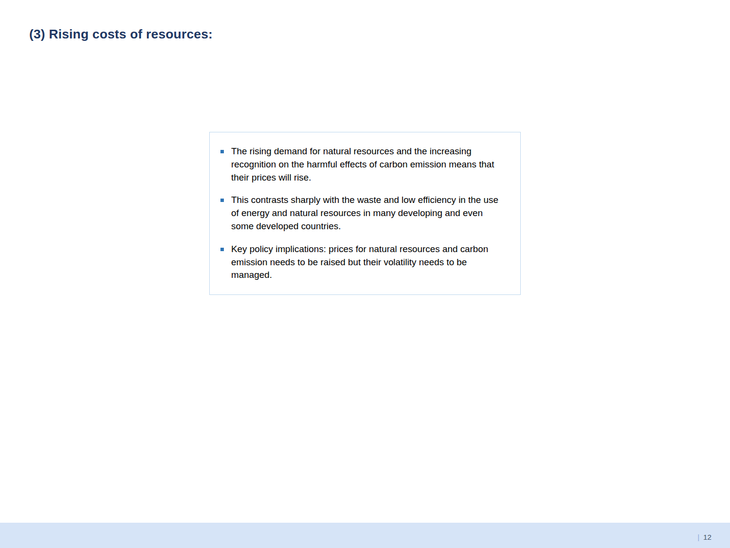(3) Rising costs of resources:
The rising demand for natural resources and the increasing recognition on the harmful effects of carbon emission means that their prices will rise.
This contrasts sharply with the waste and low efficiency in the use of energy and natural resources in many developing and even some developed countries.
Key policy implications: prices for natural resources and carbon emission needs to be raised but their volatility needs to be managed.
|12